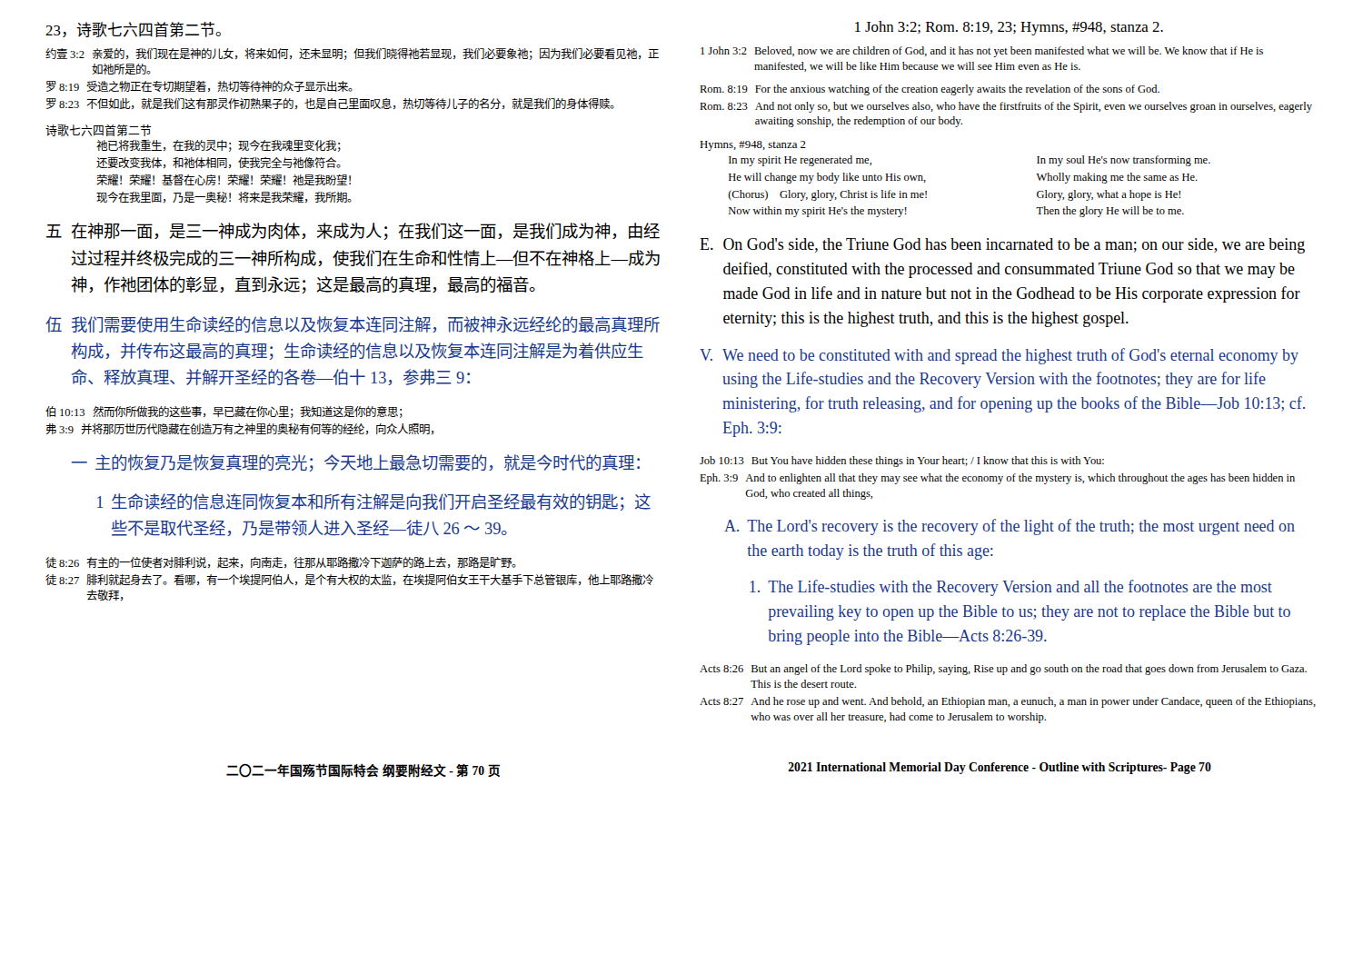23，诗歌七六四首第二节。
约壹 3:2 亲爱的，我们现在是神的儿女，将来如何，还未显明；但我们晓得祂若显现，我们必要象祂；因为我们必要看见祂，正如祂所是的。
罗 8:19 受造之物正在专切期望着，热切等待神的众子显示出来。
罗 8:23 不但如此，就是我们这有那灵作初熟果子的，也是自己里面叹息，热切等待儿子的名分，就是我们的身体得赎。
诗歌七六四首第二节
祂已将我重生，在我的灵中；现今在我魂里变化我；
还要改变我体，和祂体相同，使我完全与祂像符合。
荣耀！荣耀！基督在心房！荣耀！荣耀！祂是我盼望！
现今在我里面，乃是一奥秘！将来是我荣耀，我所期。
五 在神那一面，是三一神成为肉体，来成为人；在我们这一面，是我们成为神，由经过过程并终极完成的三一神所构成，使我们在生命和性情上—但不在神格上—成为神，作祂团体的彰显，直到永远；这是最高的真理，最高的福音。
伍 我们需要使用生命读经的信息以及恢复本连同注解，而被神永远经纶的最高真理所构成，并传布这最高的真理；生命读经的信息以及恢复本连同注解是为着供应生命、释放真理、并解开圣经的各卷—伯十 13，参弗三 9：
伯 10:13 然而你所做我的这些事，早已藏在你心里；我知道这是你的意思；
弗 3:9 并将那历世历代隐藏在创造万有之神里的奥秘有何等的经纶，向众人照明，
一 主的恢复乃是恢复真理的亮光；今天地上最急切需要的，就是今时代的真理：
1 生命读经的信息连同恢复本和所有注解是向我们开启圣经最有效的钥匙；这些不是取代圣经，乃是带领人进入圣经—徒八 26 ～ 39。
徒 8:26 有主的一位使者对腓利说，起来，向南走，往那从耶路撒冷下迦萨的路上去，那路是旷野。
徒 8:27 腓利就起身去了。看哪，有一个埃提阿伯人，是个有大权的太监，在埃提阿伯女王干大基手下总管银库，他上耶路撒冷去敬拜，
1 John 3:2; Rom. 8:19, 23; Hymns, #948, stanza 2.
1 John 3:2 Beloved, now we are children of God, and it has not yet been manifested what we will be. We know that if He is manifested, we will be like Him because we will see Him even as He is.
Rom. 8:19 For the anxious watching of the creation eagerly awaits the revelation of the sons of God.
Rom. 8:23 And not only so, but we ourselves also, who have the firstfruits of the Spirit, even we ourselves groan in ourselves, eagerly awaiting sonship, the redemption of our body.
Hymns, #948, stanza 2
In my spirit He regenerated me,
He will change my body like unto His own,
(Chorus) Glory, glory, Christ is life in me!
Now within my spirit He's the mystery!
In my soul He's now transforming me.
Wholly making me the same as He.
Glory, glory, what a hope is He!
Then the glory He will be to me.
E. On God's side, the Triune God has been incarnated to be a man; on our side, we are being deified, constituted with the processed and consummated Triune God so that we may be made God in life and in nature but not in the Godhead to be His corporate expression for eternity; this is the highest truth, and this is the highest gospel.
V. We need to be constituted with and spread the highest truth of God's eternal economy by using the Life-studies and the Recovery Version with the footnotes; they are for life ministering, for truth releasing, and for opening up the books of the Bible—Job 10:13; cf. Eph. 3:9:
Job 10:13 But You have hidden these things in Your heart; / I know that this is with You:
Eph. 3:9 And to enlighten all that they may see what the economy of the mystery is, which throughout the ages has been hidden in God, who created all things,
A. The Lord's recovery is the recovery of the light of the truth; the most urgent need on the earth today is the truth of this age:
1. The Life-studies with the Recovery Version and all the footnotes are the most prevailing key to open up the Bible to us; they are not to replace the Bible but to bring people into the Bible—Acts 8:26-39.
Acts 8:26 But an angel of the Lord spoke to Philip, saying, Rise up and go south on the road that goes down from Jerusalem to Gaza. This is the desert route.
Acts 8:27 And he rose up and went. And behold, an Ethiopian man, a eunuch, a man in power under Candace, queen of the Ethiopians, who was over all her treasure, had come to Jerusalem to worship.
二〇二一年国殇节国际特会 纲要附经文 - 第 70 页
2021 International Memorial Day Conference - Outline with Scriptures- Page 70